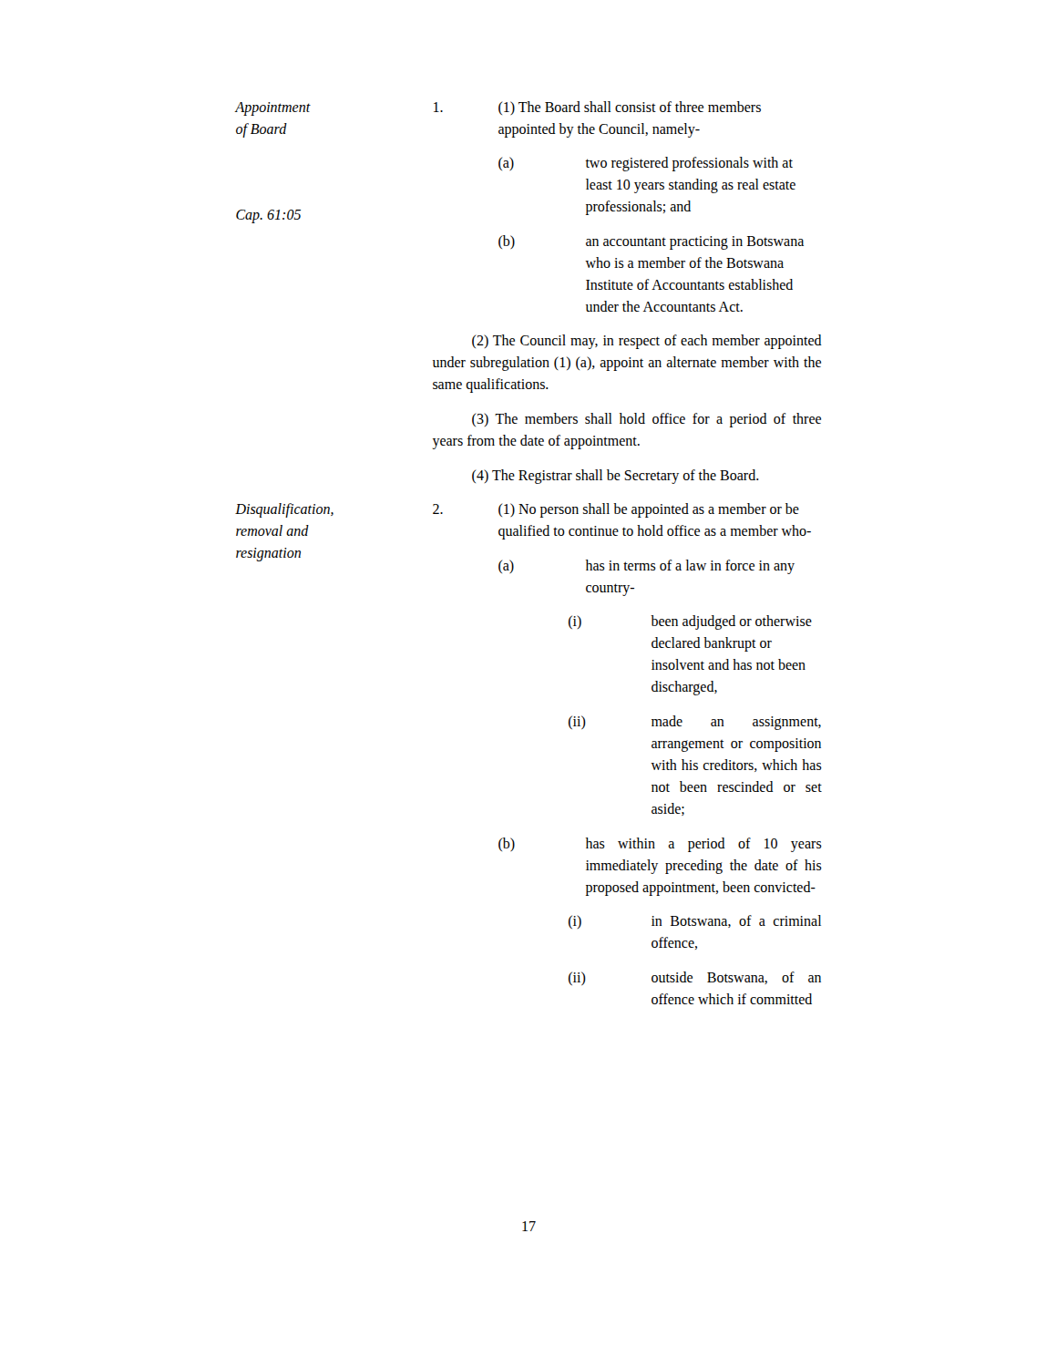| Appointment of Board Cap. 61:05 | 1. (1) The Board shall consist of three members appointed by the Council, namely- (a) two registered professionals with at least 10 years standing as real estate professionals; and (b) an accountant practicing in Botswana who is a member of the Botswana Institute of Accountants established under the Accountants Act. (2) The Council may, in respect of each member appointed under subregulation (1) (a), appoint an alternate member with the same qualifications. (3) The members shall hold office for a period of three years from the date of appointment. (4) The Registrar shall be Secretary of the Board. |
| Disqualification, removal and resignation | 2. (1) No person shall be appointed as a member or be qualified to continue to hold office as a member who- (a) has in terms of a law in force in any country- (i) been adjudged or otherwise declared bankrupt or insolvent and has not been discharged, (ii) made an assignment, arrangement or composition with his creditors, which has not been rescinded or set aside; (b) has within a period of 10 years immediately preceding the date of his proposed appointment, been convicted- (i) in Botswana, of a criminal offence, (ii) outside Botswana, of an offence which if committed |
17